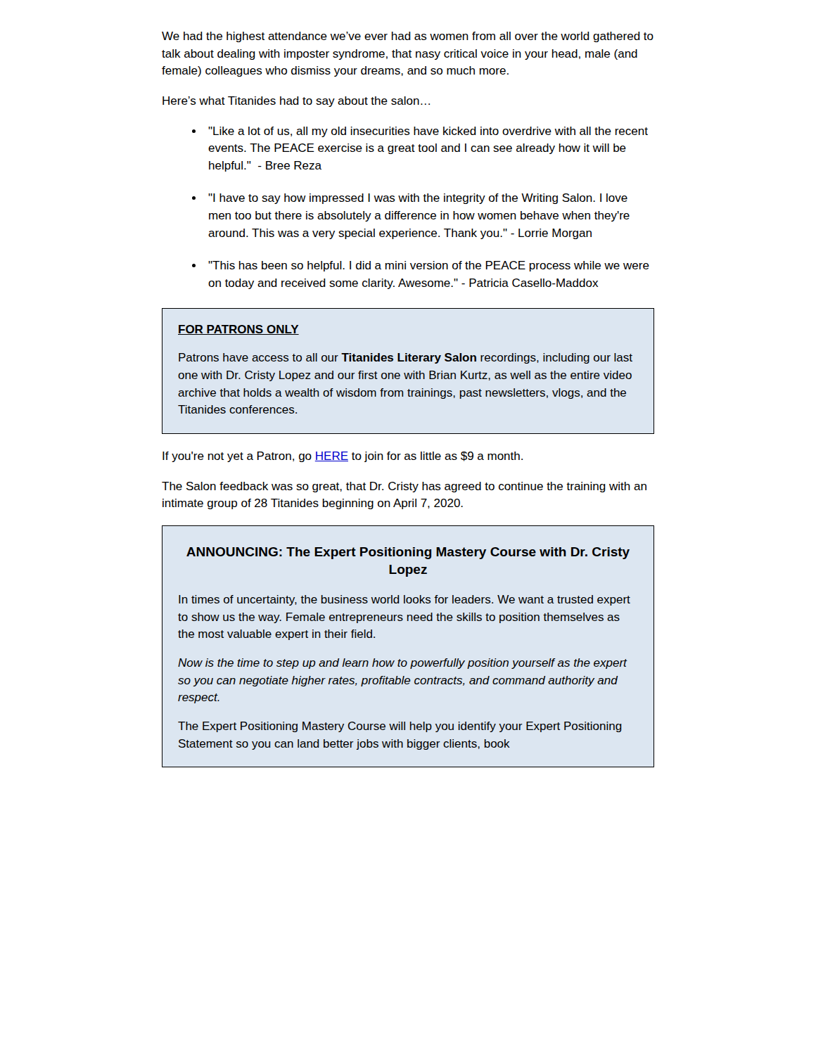We had the highest attendance we’ve ever had as women from all over the world gathered to talk about dealing with imposter syndrome, that nasy critical voice in your head, male (and female) colleagues who dismiss your dreams, and so much more.
Here’s what Titanides had to say about the salon…
"Like a lot of us, all my old insecurities have kicked into overdrive with all the recent events. The PEACE exercise is a great tool and I can see already how it will be helpful." - Bree Reza
"I have to say how impressed I was with the integrity of the Writing Salon. I love men too but there is absolutely a difference in how women behave when they're around. This was a very special experience. Thank you." - Lorrie Morgan
"This has been so helpful. I did a mini version of the PEACE process while we were on today and received some clarity. Awesome." - Patricia Casello-Maddox
FOR PATRONS ONLY
Patrons have access to all our Titanides Literary Salon recordings, including our last one with Dr. Cristy Lopez and our first one with Brian Kurtz, as well as the entire video archive that holds a wealth of wisdom from trainings, past newsletters, vlogs, and the Titanides conferences.
If you're not yet a Patron, go HERE to join for as little as $9 a month.
The Salon feedback was so great, that Dr. Cristy has agreed to continue the training with an intimate group of 28 Titanides beginning on April 7, 2020.
ANNOUNCING: The Expert Positioning Mastery Course with Dr. Cristy Lopez
In times of uncertainty, the business world looks for leaders. We want a trusted expert to show us the way. Female entrepreneurs need the skills to position themselves as the most valuable expert in their field.
Now is the time to step up and learn how to powerfully position yourself as the expert so you can negotiate higher rates, profitable contracts, and command authority and respect.
The Expert Positioning Mastery Course will help you identify your Expert Positioning Statement so you can land better jobs with bigger clients, book